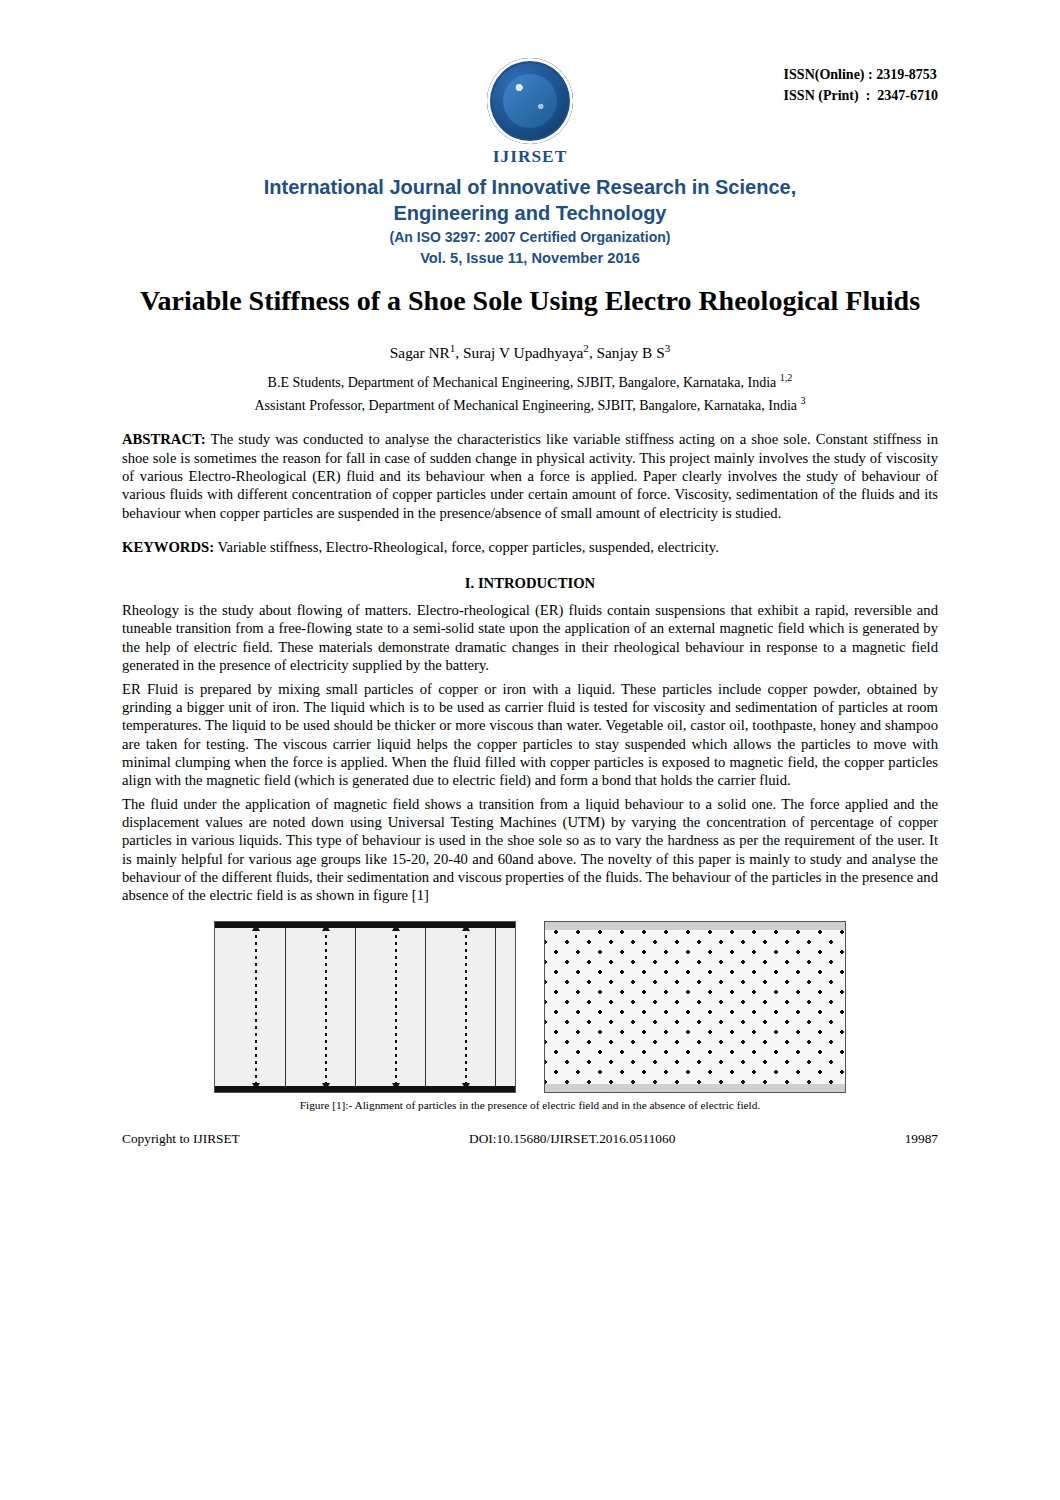ISSN(Online) : 2319-8753
ISSN (Print) : 2347-6710
IJIRSET
International Journal of Innovative Research in Science,
Engineering and Technology
(An ISO 3297: 2007 Certified Organization)
Vol. 5, Issue 11, November 2016
Variable Stiffness of a Shoe Sole Using Electro Rheological Fluids
Sagar NR1, Suraj V Upadhyaya2, Sanjay B S3
B.E Students, Department of Mechanical Engineering, SJBIT, Bangalore, Karnataka, India 1,2
Assistant Professor, Department of Mechanical Engineering, SJBIT, Bangalore, Karnataka, India 3
ABSTRACT: The study was conducted to analyse the characteristics like variable stiffness acting on a shoe sole. Constant stiffness in shoe sole is sometimes the reason for fall in case of sudden change in physical activity. This project mainly involves the study of viscosity of various Electro-Rheological (ER) fluid and its behaviour when a force is applied. Paper clearly involves the study of behaviour of various fluids with different concentration of copper particles under certain amount of force. Viscosity, sedimentation of the fluids and its behaviour when copper particles are suspended in the presence/absence of small amount of electricity is studied.
KEYWORDS: Variable stiffness, Electro-Rheological, force, copper particles, suspended, electricity.
I. INTRODUCTION
Rheology is the study about flowing of matters. Electro-rheological (ER) fluids contain suspensions that exhibit a rapid, reversible and tuneable transition from a free-flowing state to a semi-solid state upon the application of an external magnetic field which is generated by the help of electric field. These materials demonstrate dramatic changes in their rheological behaviour in response to a magnetic field generated in the presence of electricity supplied by the battery.
ER Fluid is prepared by mixing small particles of copper or iron with a liquid. These particles include copper powder, obtained by grinding a bigger unit of iron. The liquid which is to be used as carrier fluid is tested for viscosity and sedimentation of particles at room temperatures. The liquid to be used should be thicker or more viscous than water. Vegetable oil, castor oil, toothpaste, honey and shampoo are taken for testing. The viscous carrier liquid helps the copper particles to stay suspended which allows the particles to move with minimal clumping when the force is applied. When the fluid filled with copper particles is exposed to magnetic field, the copper particles align with the magnetic field (which is generated due to electric field) and form a bond that holds the carrier fluid.
The fluid under the application of magnetic field shows a transition from a liquid behaviour to a solid one. The force applied and the displacement values are noted down using Universal Testing Machines (UTM) by varying the concentration of percentage of copper particles in various liquids. This type of behaviour is used in the shoe sole so as to vary the hardness as per the requirement of the user. It is mainly helpful for various age groups like 15-20, 20-40 and 60and above. The novelty of this paper is mainly to study and analyse the behaviour of the different fluids, their sedimentation and viscous properties of the fluids. The behaviour of the particles in the presence and absence of the electric field is as shown in figure [1]
Figure [1]:- Alignment of particles in the presence of electric field and in the absence of electric field.
Copyright to IJIRSET
DOI:10.15680/IJIRSET.2016.0511060
19987